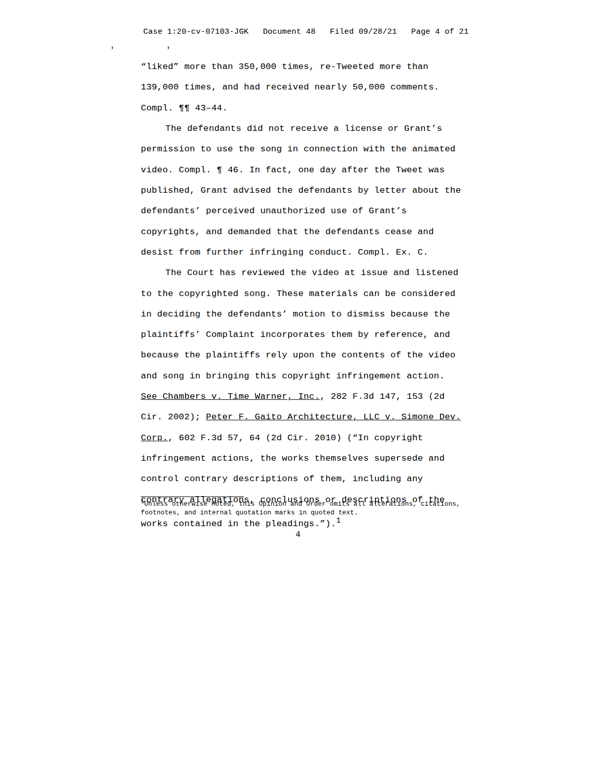Case 1:20-cv-07103-JGK Document 48 Filed 09/28/21 Page 4 of 21
' '
“liked” more than 350,000 times, re-Tweeted more than 139,000 times, and had received nearly 50,000 comments. Compl. ¶¶ 43–44.
The defendants did not receive a license or Grant’s permission to use the song in connection with the animated video. Compl. ¶ 46. In fact, one day after the Tweet was published, Grant advised the defendants by letter about the defendants’ perceived unauthorized use of Grant’s copyrights, and demanded that the defendants cease and desist from further infringing conduct. Compl. Ex. C.
The Court has reviewed the video at issue and listened to the copyrighted song. These materials can be considered in deciding the defendants’ motion to dismiss because the plaintiffs’ Complaint incorporates them by reference, and because the plaintiffs rely upon the contents of the video and song in bringing this copyright infringement action. See Chambers v. Time Warner, Inc., 282 F.3d 147, 153 (2d Cir. 2002); Peter F. Gaito Architecture, LLC v. Simone Dev. Corp., 602 F.3d 57, 64 (2d Cir. 2010) (“In copyright infringement actions, the works themselves supersede and control contrary descriptions of them, including any contrary allegations, conclusions or descriptions of the works contained in the pleadings.”).1
1Unless otherwise noted, this Opinion and Order omits all alterations, citations, footnotes, and internal quotation marks in quoted text.
4